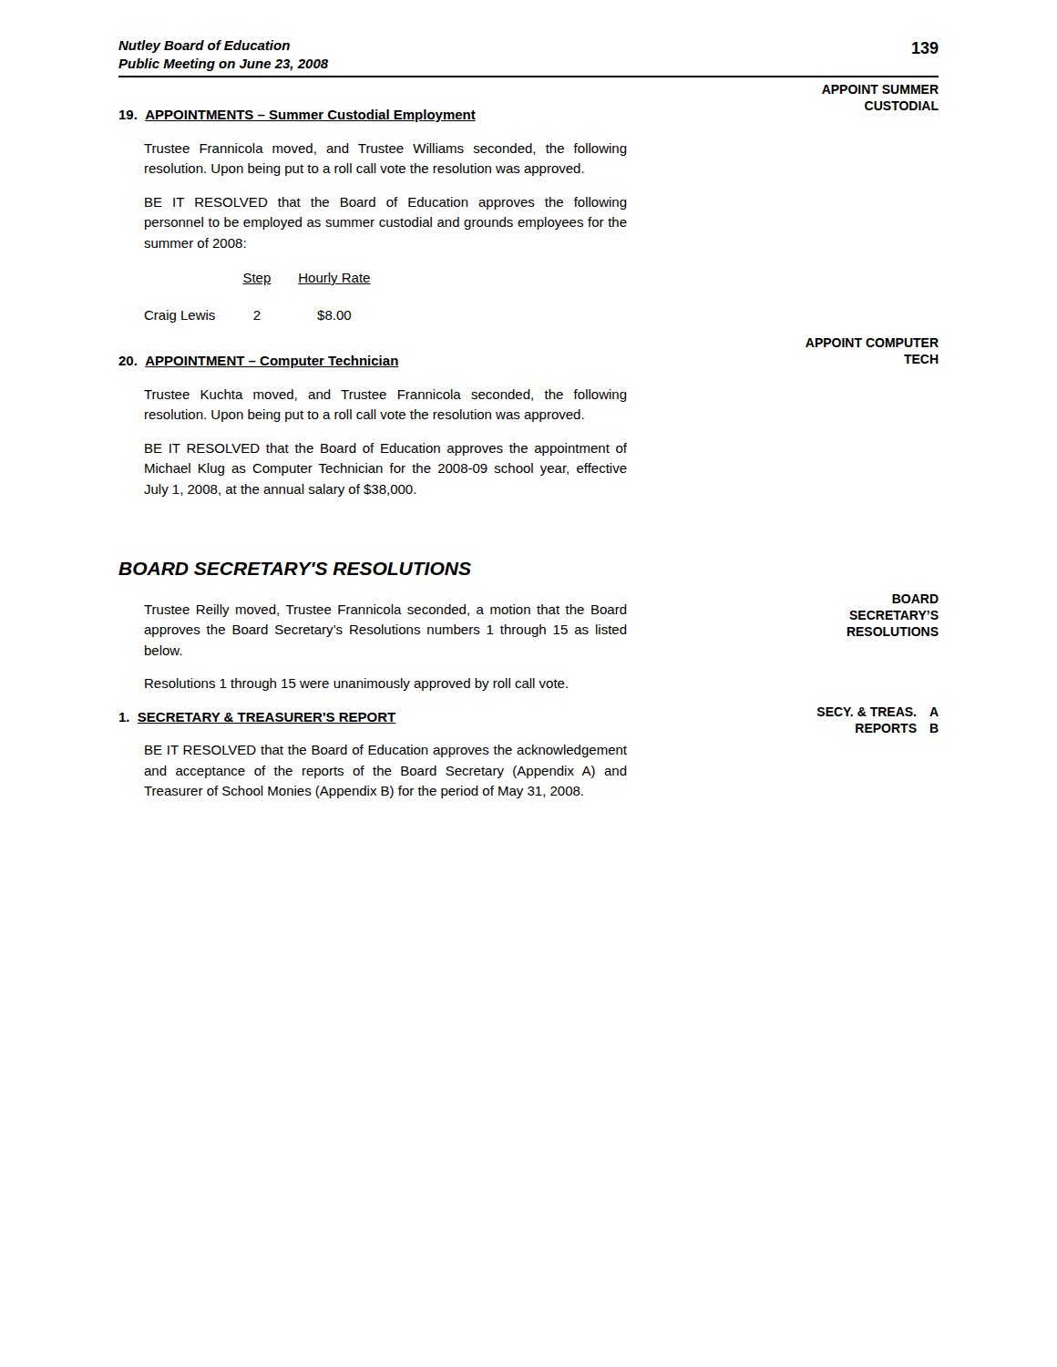Nutley Board of Education
Public Meeting on June 23, 2008
139
APPOINT SUMMER
CUSTODIAL
19. APPOINTMENTS – Summer Custodial Employment
Trustee Frannicola moved, and Trustee Williams seconded, the following resolution. Upon being put to a roll call vote the resolution was approved.
BE IT RESOLVED that the Board of Education approves the following personnel to be employed as summer custodial and grounds employees for the summer of 2008:
| | Step | Hourly Rate |
| --- | --- | --- |
| Craig Lewis | 2 | $8.00 |
APPOINT COMPUTER
TECH
20. APPOINTMENT – Computer Technician
Trustee Kuchta moved, and Trustee Frannicola seconded, the following resolution. Upon being put to a roll call vote the resolution was approved.
BE IT RESOLVED that the Board of Education approves the appointment of Michael Klug as Computer Technician for the 2008-09 school year, effective July 1, 2008, at the annual salary of $38,000.
BOARD
SECRETARY’S
RESOLUTIONS
BOARD SECRETARY'S RESOLUTIONS
Trustee Reilly moved, Trustee Frannicola seconded, a motion that the Board approves the Board Secretary’s Resolutions numbers 1 through 15 as listed below.
Resolutions 1 through 15 were unanimously approved by roll call vote.
SECY. & TREAS. A REPORTS B
1. SECRETARY & TREASURER'S REPORT
BE IT RESOLVED that the Board of Education approves the acknowledgement and acceptance of the reports of the Board Secretary (Appendix A) and Treasurer of School Monies (Appendix B) for the period of May 31, 2008.